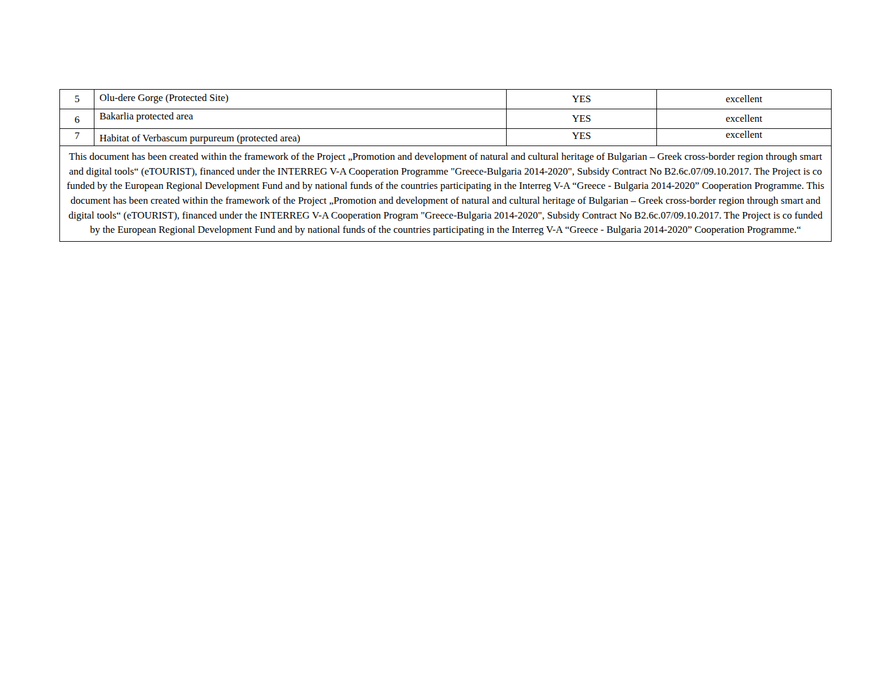| 5 | Olu-dere Gorge (Protected Site) | YES | excellent |
| 6 | Bakarlia protected area | YES | excellent |
| 7 | Habitat of Verbascum purpureum (protected area) | YES | excellent |
| This document has been created within the framework of the Project „Promotion and development of natural and cultural heritage of Bulgarian – Greek cross-border region through smart and digital tools“ (eTOURIST), financed under the INTERREG V-A Cooperation Programme "Greece-Bulgaria 2014-2020", Subsidy Contract No B2.6c.07/09.10.2017. The Project is co funded by the European Regional Development Fund and by national funds of the countries participating in the Interreg V-A “Greece - Bulgaria 2014-2020” Cooperation Programme. This document has been created within the framework of the Project „Promotion and development of natural and cultural heritage of Bulgarian – Greek cross-border region through smart and digital tools“ (eTOURIST), financed under the INTERREG V-A Cooperation Program "Greece-Bulgaria 2014-2020", Subsidy Contract No B2.6c.07/09.10.2017. The Project is co funded by the European Regional Development Fund and by national funds of the countries participating in the Interreg V-A “Greece - Bulgaria 2014-2020” Cooperation Programme.“ |